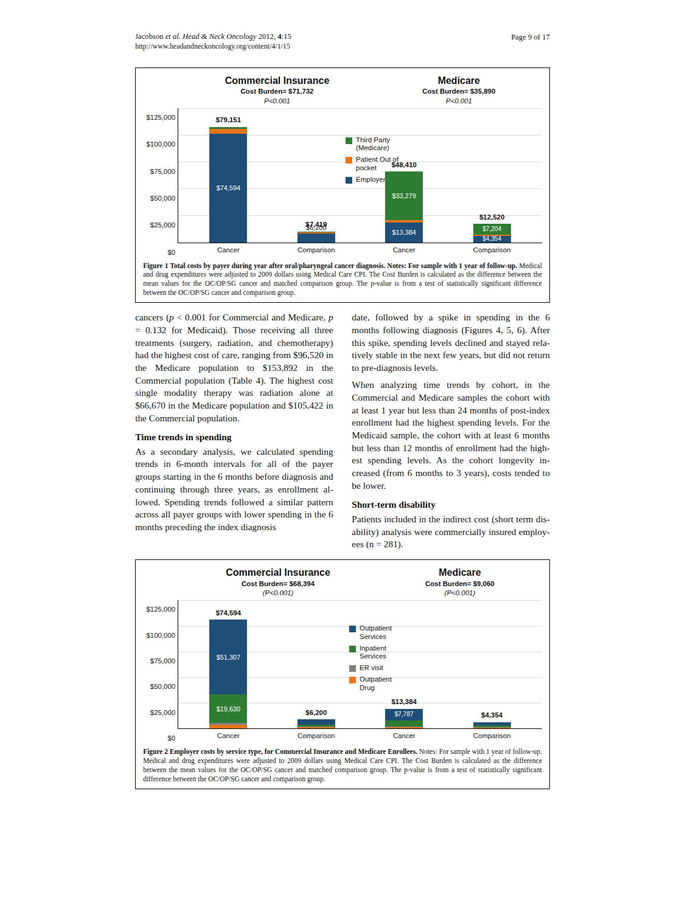Jacobson et al. Head & Neck Oncology 2012, 4:15
http://www.headandneckoncology.org/content/4/1/15
Page 9 of 17
Commercial Insurance
Cost Burden= $71,732
P<0.001
Medicare
Cost Burden= $35,890
P<0.001
$125,000
$100,000
$75,000
$50,000
$25,000
$0
Third Party
(Medicare)
Patient Out of
pocket
Employer
$79,151
$74,594
$7,419
$6,200
$48,410
$33,279
$13,384
$12,520
$7,204
$4,354
Cancer
Comparison
Cancer
Comparison
Figure 1 Total costs by payer during year after oral/pharyngeal cancer diagnosis. Notes: For sample with 1 year of follow-up. Medical and drug expenditures were adjusted to 2009 dollars using Medical Care CPI. The Cost Burden is calculated as the difference between the mean values for the OC/OP/SG cancer and matched comparison group. The p-value is from a test of statistically significant difference between the OC/OP/SG cancer and comparison group.
cancers (p < 0.001 for Commercial and Medicare, p = 0.132 for Medicaid). Those receiving all three treatments (surgery, radiation, and chemotherapy) had the highest cost of care, ranging from $96,520 in the Medicare population to $153,892 in the Commercial population (Table 4). The highest cost single modality therapy was radiation alone at $66,670 in the Medicare population and $105,422 in the Commercial population.
Time trends in spending
As a secondary analysis, we calculated spending trends in 6-month intervals for all of the payer groups starting in the 6 months before diagnosis and continuing through three years, as enrollment allowed. Spending trends followed a similar pattern across all payer groups with lower spending in the 6 months preceding the index diagnosis
date, followed by a spike in spending in the 6 months following diagnosis (Figures 4, 5, 6). After this spike, spending levels declined and stayed relatively stable in the next few years, but did not return to pre-diagnosis levels.
When analyzing time trends by cohort, in the Commercial and Medicare samples the cohort with at least 1 year but less than 24 months of post-index enrollment had the highest spending levels. For the Medicaid sample, the cohort with at least 6 months but less than 12 months of enrollment had the highest spending levels. As the cohort longevity increased (from 6 months to 3 years), costs tended to be lower.
Short-term disability
Patients included in the indirect cost (short term disability) analysis were commercially insured employees (n = 281).
Commercial Insurance
Cost Burden= $68,394
(P<0.001)
Medicare
Cost Burden= $9,060
(P<0.001)
$125,000
$100,000
$75,000
$50,000
$25,000
$0
Outpatient
Services
Inpatient
Services
ER visit
Outpatient
Drug
$74,594
$51,307
$19,630
$6,200
$13,384
$7,787
$4,354
Cancer
Comparison
Cancer
Comparison
Figure 2 Employer costs by service type, for Commercial Insurance and Medicare Enrollees. Notes: For sample with 1 year of follow-up. Medical and drug expenditures were adjusted to 2009 dollars using Medical Care CPI. The Cost Burden is calculated as the difference between the mean values for the OC/OP/SG cancer and matched comparison group. The p-value is from a test of statistically significant difference between the OC/OP/SG cancer and comparison group.